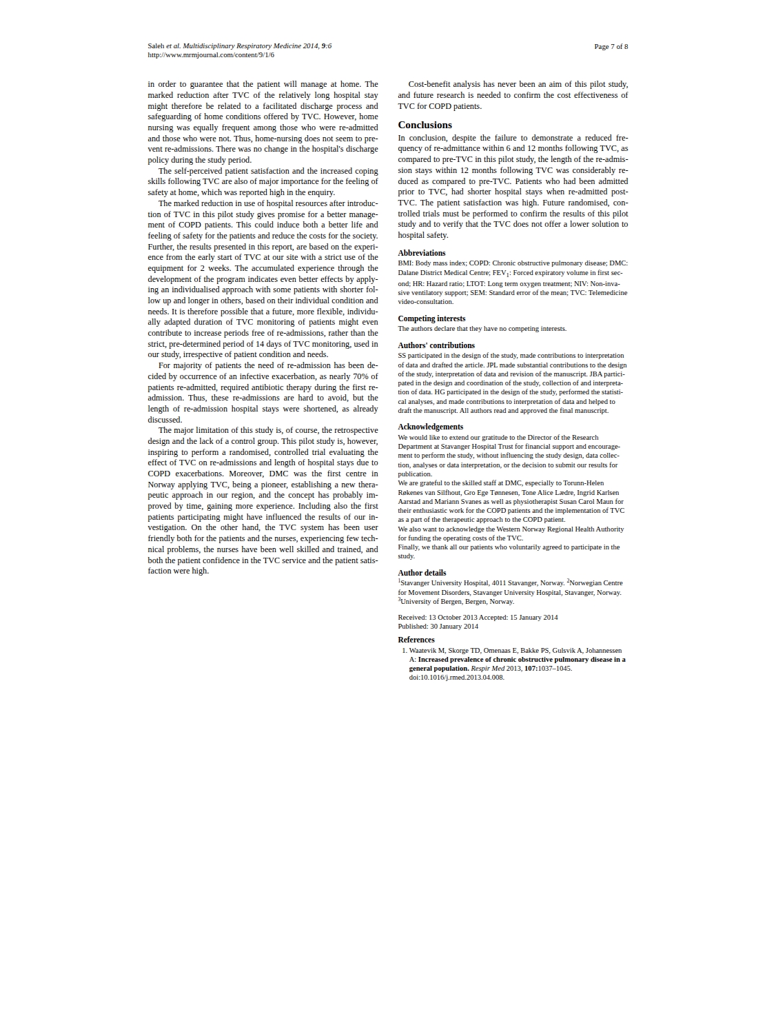Saleh et al. Multidisciplinary Respiratory Medicine 2014, 9:6
http://www.mrmjournal.com/content/9/1/6
Page 7 of 8
in order to guarantee that the patient will manage at home. The marked reduction after TVC of the relatively long hospital stay might therefore be related to a facilitated discharge process and safeguarding of home conditions offered by TVC. However, home nursing was equally frequent among those who were re-admitted and those who were not. Thus, home-nursing does not seem to prevent re-admissions. There was no change in the hospital's discharge policy during the study period.
The self-perceived patient satisfaction and the increased coping skills following TVC are also of major importance for the feeling of safety at home, which was reported high in the enquiry.
The marked reduction in use of hospital resources after introduction of TVC in this pilot study gives promise for a better management of COPD patients. This could induce both a better life and feeling of safety for the patients and reduce the costs for the society. Further, the results presented in this report, are based on the experience from the early start of TVC at our site with a strict use of the equipment for 2 weeks. The accumulated experience through the development of the program indicates even better effects by applying an individualised approach with some patients with shorter follow up and longer in others, based on their individual condition and needs. It is therefore possible that a future, more flexible, individually adapted duration of TVC monitoring of patients might even contribute to increase periods free of re-admissions, rather than the strict, pre-determined period of 14 days of TVC monitoring, used in our study, irrespective of patient condition and needs.
For majority of patients the need of re-admission has been decided by occurrence of an infective exacerbation, as nearly 70% of patients re-admitted, required antibiotic therapy during the first re-admission. Thus, these re-admissions are hard to avoid, but the length of re-admission hospital stays were shortened, as already discussed.
The major limitation of this study is, of course, the retrospective design and the lack of a control group. This pilot study is, however, inspiring to perform a randomised, controlled trial evaluating the effect of TVC on re-admissions and length of hospital stays due to COPD exacerbations. Moreover, DMC was the first centre in Norway applying TVC, being a pioneer, establishing a new therapeutic approach in our region, and the concept has probably improved by time, gaining more experience. Including also the first patients participating might have influenced the results of our investigation. On the other hand, the TVC system has been user friendly both for the patients and the nurses, experiencing few technical problems, the nurses have been well skilled and trained, and both the patient confidence in the TVC service and the patient satisfaction were high.
Cost-benefit analysis has never been an aim of this pilot study, and future research is needed to confirm the cost effectiveness of TVC for COPD patients.
Conclusions
In conclusion, despite the failure to demonstrate a reduced frequency of re-admittance within 6 and 12 months following TVC, as compared to pre-TVC in this pilot study, the length of the re-admission stays within 12 months following TVC was considerably reduced as compared to pre-TVC. Patients who had been admitted prior to TVC, had shorter hospital stays when re-admitted post-TVC. The patient satisfaction was high. Future randomised, controlled trials must be performed to confirm the results of this pilot study and to verify that the TVC does not offer a lower solution to hospital safety.
Abbreviations
BMI: Body mass index; COPD: Chronic obstructive pulmonary disease; DMC: Dalane District Medical Centre; FEV1: Forced expiratory volume in first second; HR: Hazard ratio; LTOT: Long term oxygen treatment; NIV: Non-invasive ventilatory support; SEM: Standard error of the mean; TVC: Telemedicine video-consultation.
Competing interests
The authors declare that they have no competing interests.
Authors' contributions
SS participated in the design of the study, made contributions to interpretation of data and drafted the article. JPL made substantial contributions to the design of the study, interpretation of data and revision of the manuscript. JBA participated in the design and coordination of the study, collection of and interpretation of data. HG participated in the design of the study, performed the statistical analyses, and made contributions to interpretation of data and helped to draft the manuscript. All authors read and approved the final manuscript.
Acknowledgements
We would like to extend our gratitude to the Director of the Research Department at Stavanger Hospital Trust for financial support and encouragement to perform the study, without influencing the study design, data collection, analyses or data interpretation, or the decision to submit our results for publication.
We are grateful to the skilled staff at DMC, especially to Torunn-Helen Røkenes van Silfhout, Gro Ege Tønnesen, Tone Alice Lædre, Ingrid Karlsen Aarstad and Mariann Svanes as well as physiotherapist Susan Carol Maun for their enthusiastic work for the COPD patients and the implementation of TVC as a part of the therapeutic approach to the COPD patient.
We also want to acknowledge the Western Norway Regional Health Authority for funding the operating costs of the TVC.
Finally, we thank all our patients who voluntarily agreed to participate in the study.
Author details
1Stavanger University Hospital, 4011 Stavanger, Norway. 2Norwegian Centre for Movement Disorders, Stavanger University Hospital, Stavanger, Norway. 3University of Bergen, Bergen, Norway.
Received: 13 October 2013 Accepted: 15 January 2014
Published: 30 January 2014
References
Waatevik M, Skorge TD, Omenaas E, Bakke PS, Gulsvik A, Johannessen A: Increased prevalence of chronic obstructive pulmonary disease in a general population. Respir Med 2013, 107: 1037–1045. doi:10.1016/j.rmed.2013.04.008.